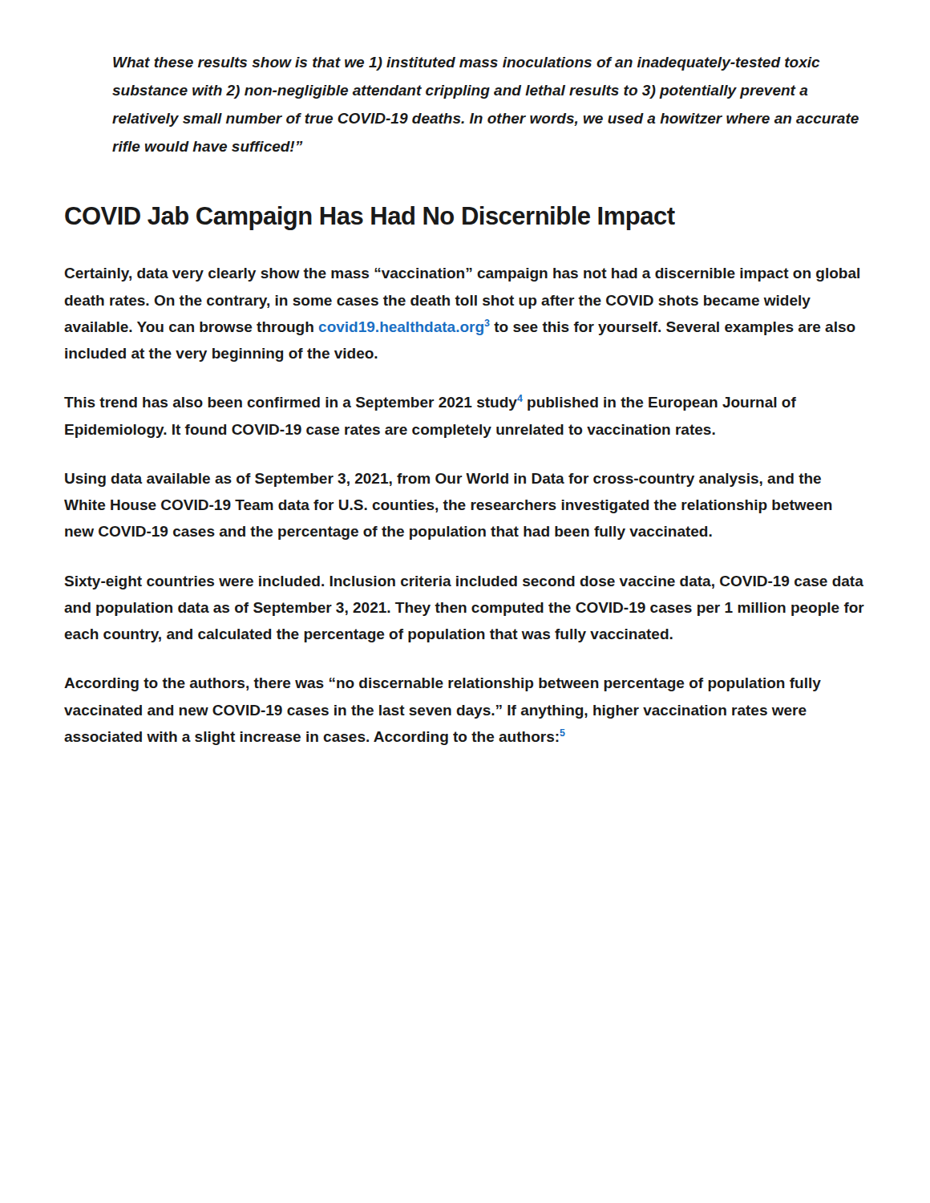What these results show is that we 1) instituted mass inoculations of an inadequately-tested toxic substance with 2) non-negligible attendant crippling and lethal results to 3) potentially prevent a relatively small number of true COVID-19 deaths. In other words, we used a howitzer where an accurate rifle would have sufficed!”
COVID Jab Campaign Has Had No Discernible Impact
Certainly, data very clearly show the mass “vaccination” campaign has not had a discernible impact on global death rates. On the contrary, in some cases the death toll shot up after the COVID shots became widely available. You can browse through covid19.healthdata.org3 to see this for yourself. Several examples are also included at the very beginning of the video.
This trend has also been confirmed in a September 2021 study4 published in the European Journal of Epidemiology. It found COVID-19 case rates are completely unrelated to vaccination rates.
Using data available as of September 3, 2021, from Our World in Data for cross-country analysis, and the White House COVID-19 Team data for U.S. counties, the researchers investigated the relationship between new COVID-19 cases and the percentage of the population that had been fully vaccinated.
Sixty-eight countries were included. Inclusion criteria included second dose vaccine data, COVID-19 case data and population data as of September 3, 2021. They then computed the COVID-19 cases per 1 million people for each country, and calculated the percentage of population that was fully vaccinated.
According to the authors, there was “no discernable relationship between percentage of population fully vaccinated and new COVID-19 cases in the last seven days.” If anything, higher vaccination rates were associated with a slight increase in cases. According to the authors:5